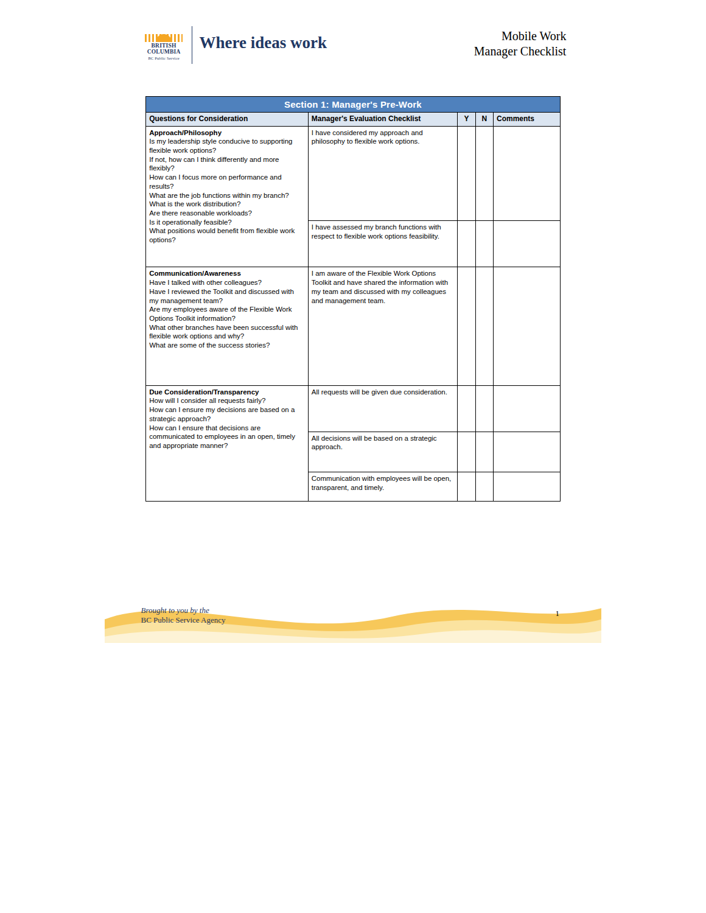BRITISH
COLUMBIA
BC Public Service
Where ideas work
Mobile Work
Manager Checklist
| Section 1: Manager's Pre-Work |
| Questions for Consideration | Manager's Evaluation Checklist | Y | N | Comments |
| Approach/Philosophy Is my leadership style conducive to supporting flexible work options? If not, how can I think differently and more flexibly? How can I focus more on performance and results? What are the job functions within my branch? What is the work distribution? Are there reasonable workloads? Is it operationally feasible? What positions would benefit from flexible work options? | I have considered my approach and philosophy to flexible work options. | | | |
| I have assessed my branch functions with respect to flexible work options feasibility. | | | |
| Communication/Awareness Have I talked with other colleagues? Have I reviewed the Toolkit and discussed with my management team? Are my employees aware of the Flexible Work Options Toolkit information? What other branches have been successful with flexible work options and why? What are some of the success stories? | I am aware of the Flexible Work Options Toolkit and have shared the information with my team and discussed with my colleagues and management team. | | | |
| Due Consideration/Transparency How will I consider all requests fairly? How can I ensure my decisions are based on a strategic approach? How can I ensure that decisions are communicated to employees in an open, timely and appropriate manner? | All requests will be given due consideration. | | | |
| All decisions will be based on a strategic approach. | | | |
| Communication with employees will be open, transparent, and timely. | | | |
Brought to you by the
BC Public Service Agency
1